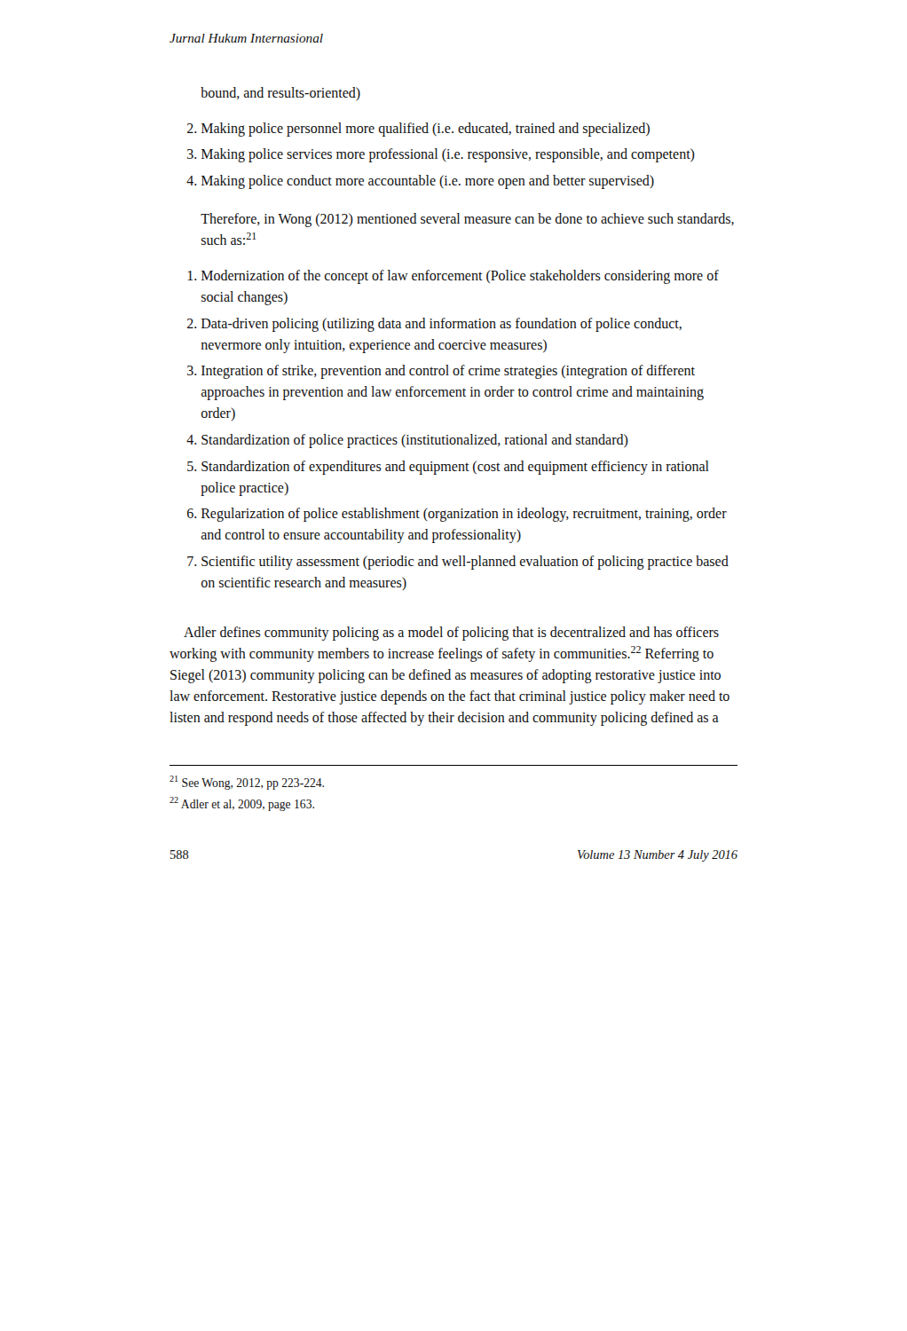Jurnal Hukum Internasional
bound, and results-oriented)
Making police personnel more qualified (i.e. educated, trained and specialized)
Making police services more professional (i.e. responsive, responsible, and competent)
Making police conduct more accountable (i.e. more open and better supervised)
Therefore, in Wong (2012) mentioned several measure can be done to achieve such standards, such as:21
Modernization of the concept of law enforcement (Police stakeholders considering more of social changes)
Data-driven policing (utilizing data and information as foundation of police conduct, nevermore only intuition, experience and coercive measures)
Integration of strike, prevention and control of crime strategies (integration of different approaches in prevention and law enforcement in order to control crime and maintaining order)
Standardization of police practices (institutionalized, rational and standard)
Standardization of expenditures and equipment (cost and equipment efficiency in rational police practice)
Regularization of police establishment (organization in ideology, recruitment, training, order and control to ensure accountability and professionality)
Scientific utility assessment (periodic and well-planned evaluation of policing practice based on scientific research and measures)
Adler defines community policing as a model of policing that is decentralized and has officers working with community members to increase feelings of safety in communities.22 Referring to Siegel (2013) community policing can be defined as measures of adopting restorative justice into law enforcement. Restorative justice depends on the fact that criminal justice policy maker need to listen and respond needs of those affected by their decision and community policing defined as a
21 See Wong, 2012, pp 223-224.
22 Adler et al, 2009, page 163.
588 Volume 13 Number 4 July 2016